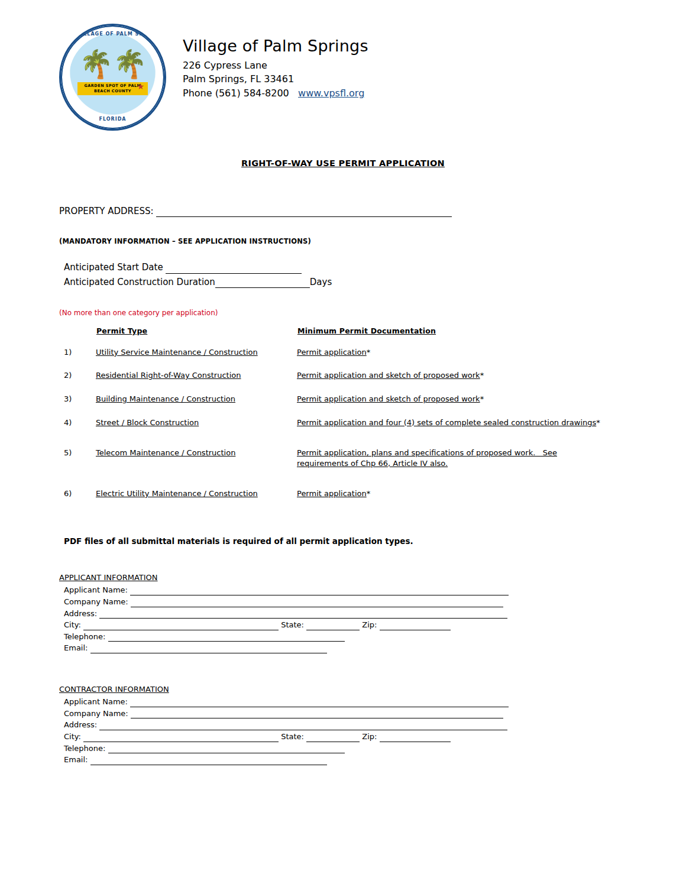THE VILLAGE OF PALM SPRINGS
🌴🌴
GARDEN SPOT OF PALM BEACH COUNTY
★
FLORIDA
Village of Palm Springs
226 Cypress Lane
Palm Springs, FL 33461
Phone (561) 584-8200 www.vpsfl.org
RIGHT-OF-WAY USE PERMIT APPLICATION
PROPERTY ADDRESS:
(MANDATORY INFORMATION – SEE APPLICATION INSTRUCTIONS)
Anticipated Start Date
Anticipated Construction Duration Days
(No more than one category per application)
| | Permit Type | Minimum Permit Documentation |
| --- | --- | --- |
| 1) | Utility Service Maintenance / Construction | Permit application * |
| 2) | Residential Right-of-Way Construction | Permit application and sketch of proposed work * |
| 3) | Building Maintenance / Construction | Permit application and sketch of proposed work * |
| 4) | Street / Block Construction | Permit application and four (4) sets of complete sealed construction drawings * |
| 5) | Telecom Maintenance / Construction | Permit application, plans and specifications of proposed work. See requirements of Chp 66, Article IV also. |
| 6) | Electric Utility Maintenance / Construction | Permit application * |
PDF files of all submittal materials is required of all permit application types.
APPLICANT INFORMATION
Applicant Name:
Company Name:
Address:
City: State: Zip:
Telephone:
Email:
CONTRACTOR INFORMATION
Applicant Name:
Company Name:
Address:
City: State: Zip:
Telephone:
Email: